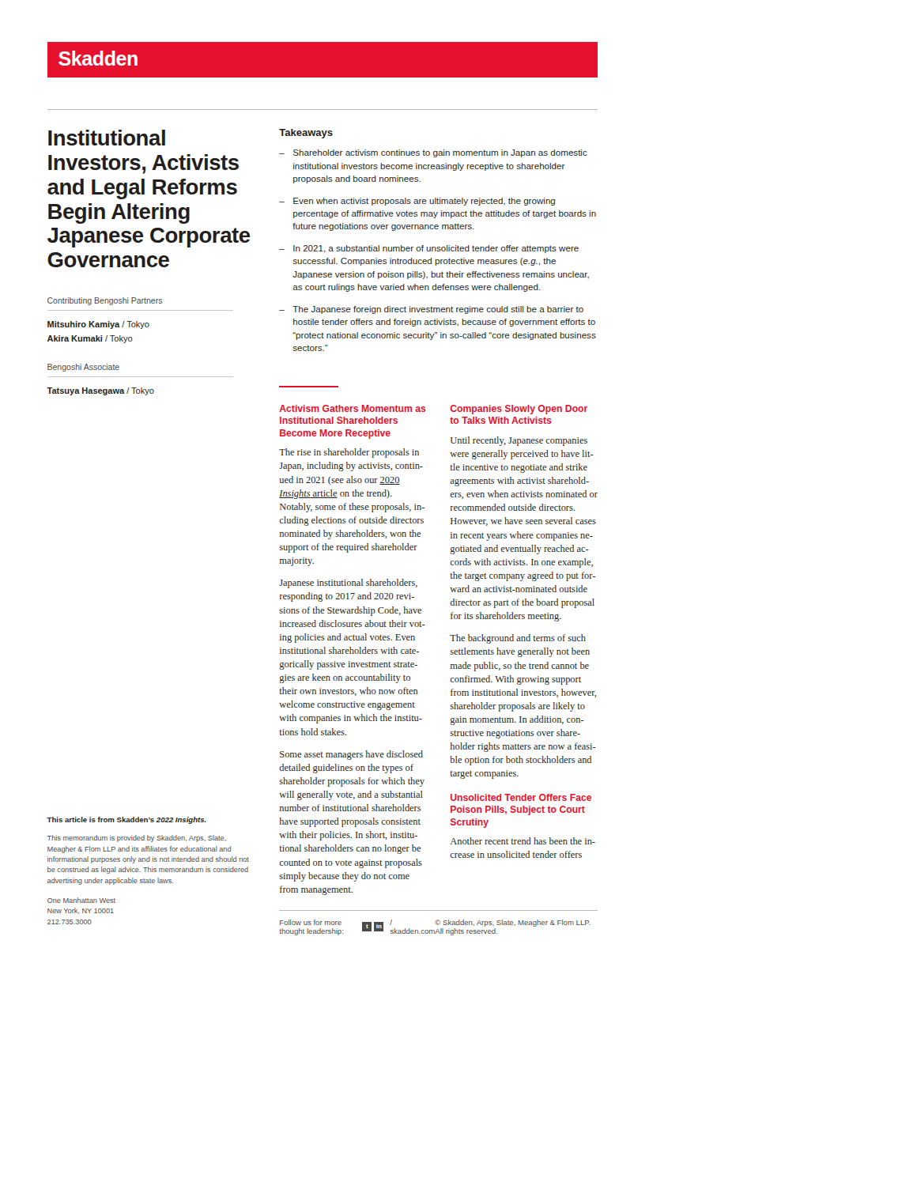Skadden
Institutional Investors, Activists and Legal Reforms Begin Altering Japanese Corporate Governance
Contributing Bengoshi Partners
Mitsuhiro Kamiya / Tokyo
Akira Kumaki / Tokyo
Bengoshi Associate
Tatsuya Hasegawa / Tokyo
This article is from Skadden’s 2022 Insights.
This memorandum is provided by Skadden, Arps, Slate, Meagher & Flom LLP and its affiliates for educational and informational purposes only and is not intended and should not be construed as legal advice. This memorandum is considered advertising under applicable state laws.
One Manhattan West
New York, NY 10001
212.735.3000
Takeaways
Shareholder activism continues to gain momentum in Japan as domestic institutional investors become increasingly receptive to shareholder proposals and board nominees.
Even when activist proposals are ultimately rejected, the growing percentage of affirmative votes may impact the attitudes of target boards in future negotiations over governance matters.
In 2021, a substantial number of unsolicited tender offer attempts were successful. Companies introduced protective measures (e.g., the Japanese version of poison pills), but their effectiveness remains unclear, as court rulings have varied when defenses were challenged.
The Japanese foreign direct investment regime could still be a barrier to hostile tender offers and foreign activists, because of government efforts to “protect national economic security” in so-called “core designated business sectors.”
Activism Gathers Momentum as Institutional Shareholders Become More Receptive
The rise in shareholder proposals in Japan, including by activists, continued in 2021 (see also our 2020 Insights article on the trend). Notably, some of these proposals, including elections of outside directors nominated by shareholders, won the support of the required shareholder majority.
Japanese institutional shareholders, responding to 2017 and 2020 revisions of the Stewardship Code, have increased disclosures about their voting policies and actual votes. Even institutional shareholders with categorically passive investment strategies are keen on accountability to their own investors, who now often welcome constructive engagement with companies in which the institutions hold stakes.
Some asset managers have disclosed detailed guidelines on the types of shareholder proposals for which they will generally vote, and a substantial number of institutional shareholders have supported proposals consistent with their policies. In short, institutional shareholders can no longer be counted on to vote against proposals simply because they do not come from management.
Companies Slowly Open Door to Talks With Activists
Until recently, Japanese companies were generally perceived to have little incentive to negotiate and strike agreements with activist shareholders, even when activists nominated or recommended outside directors. However, we have seen several cases in recent years where companies negotiated and eventually reached accords with activists. In one example, the target company agreed to put forward an activist-nominated outside director as part of the board proposal for its shareholders meeting.
The background and terms of such settlements have generally not been made public, so the trend cannot be confirmed. With growing support from institutional investors, however, shareholder proposals are likely to gain momentum. In addition, constructive negotiations over shareholder rights matters are now a feasible option for both stockholders and target companies.
Unsolicited Tender Offers Face Poison Pills, Subject to Court Scrutiny
Another recent trend has been the increase in unsolicited tender offers
Follow us for more thought leadership: t in / skadden.com
© Skadden, Arps, Slate, Meagher & Flom LLP. All rights reserved.